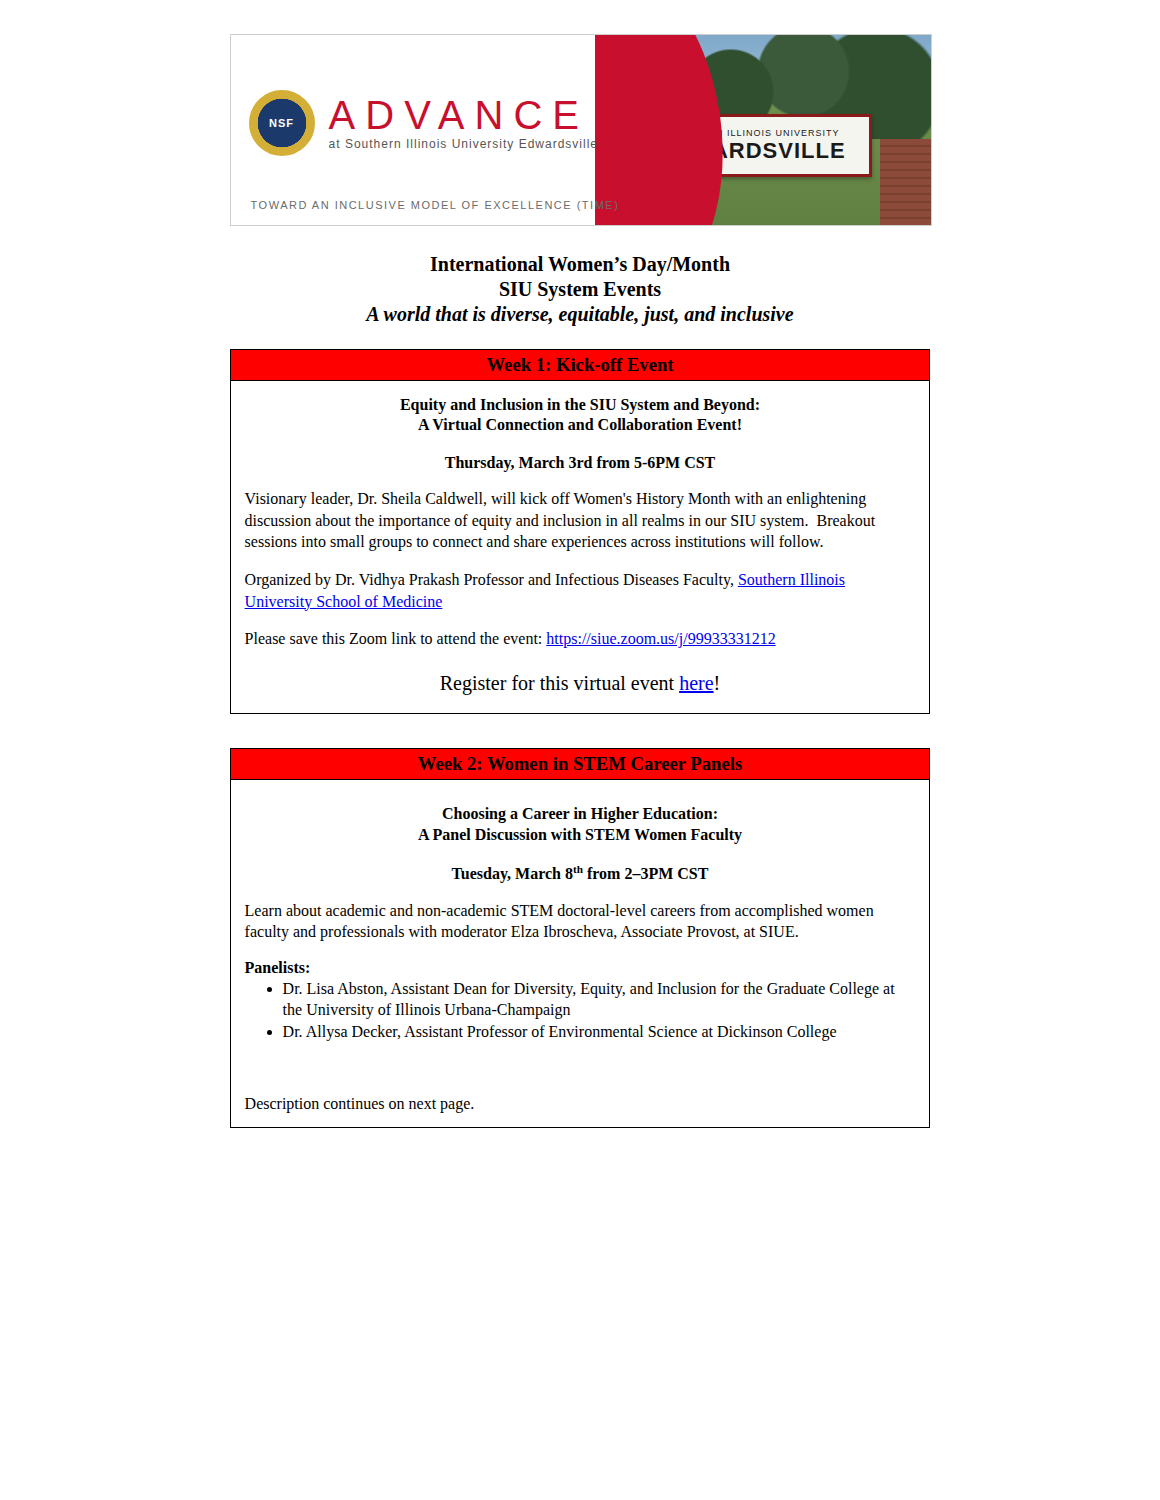Southern Illinois University
EDWARDSVILLE
NSF
ADVANCE
at Southern Illinois University Edwardsville
Toward an Inclusive Model of Excellence (TIME)
International Women’s Day/Month
SIU System Events
A world that is diverse, equitable, just, and inclusive
| Week 1: Kick-off Event |
| --- |
| Equity and Inclusion in the SIU System and Beyond: A Virtual Connection and Collaboration Event! Thursday, March 3rd from 5-6PM CST Visionary leader, Dr. Sheila Caldwell, will kick off Women's History Month with an enlightening discussion about the importance of equity and inclusion in all realms in our SIU system. Breakout sessions into small groups to connect and share experiences across institutions will follow. Organized by Dr. Vidhya Prakash Professor and Infectious Diseases Faculty, Southern Illinois University School of Medicine Please save this Zoom link to attend the event: https://siue.zoom.us/j/99933331212 Register for this virtual event here ! |
| Week 2: Women in STEM Career Panels |
| --- |
| Choosing a Career in Higher Education: A Panel Discussion with STEM Women Faculty Tuesday, March 8 th from 2–3PM CST Learn about academic and non-academic STEM doctoral-level careers from accomplished women faculty and professionals with moderator Elza Ibroscheva, Associate Provost, at SIUE. Panelists: Dr. Lisa Abston, Assistant Dean for Diversity, Equity, and Inclusion for the Graduate College at the University of Illinois Urbana-Champaign Dr. Allysa Decker, Assistant Professor of Environmental Science at Dickinson College Description continues on next page. |